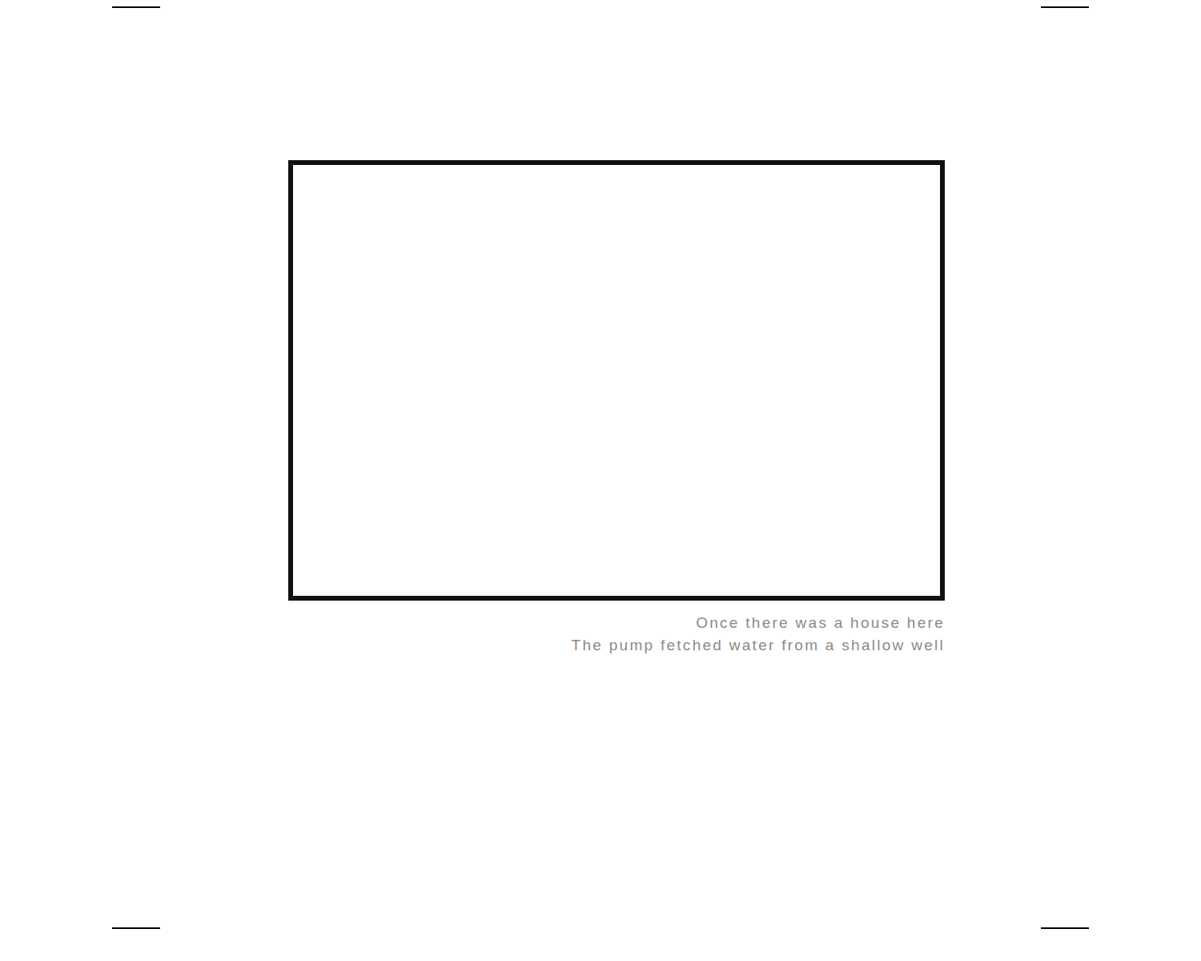Once there was a house here
The pump fetched water from a shallow well